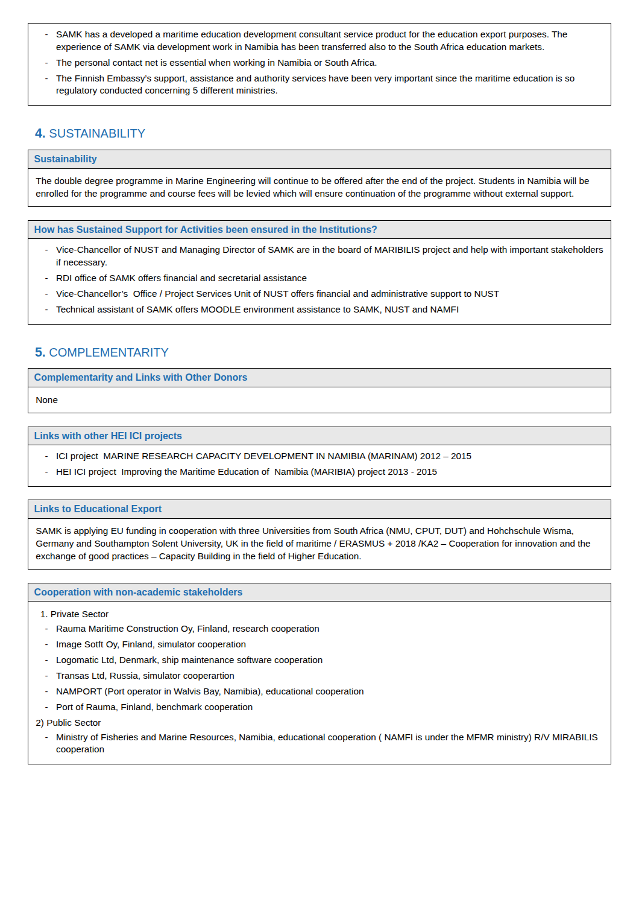SAMK has a developed a maritime education development consultant service product for the education export purposes. The experience of SAMK via development work in Namibia has been transferred also to the South Africa education markets.
The personal contact net is essential when working in Namibia or South Africa.
The Finnish Embassy’s support, assistance and authority services have been very important since the maritime education is so regulatory conducted concerning 5 different ministries.
4. SUSTAINABILITY
Sustainability
The double degree programme in Marine Engineering will continue to be offered after the end of the project. Students in Namibia will be enrolled for the programme and course fees will be levied which will ensure continuation of the programme without external support.
How has Sustained Support for Activities been ensured in the Institutions?
Vice-Chancellor of NUST and Managing Director of SAMK are in the board of MARIBILIS project and help with important stakeholders if necessary.
RDI office of SAMK offers financial and secretarial assistance
Vice-Chancellor’s Office / Project Services Unit of NUST offers financial and administrative support to NUST
Technical assistant of SAMK offers MOODLE environment assistance to SAMK, NUST and NAMFI
5. COMPLEMENTARITY
Complementarity and Links with Other Donors
None
Links with other HEI ICI projects
ICI project MARINE RESEARCH CAPACITY DEVELOPMENT IN NAMIBIA (MARINAM) 2012 – 2015
HEI ICI project Improving the Maritime Education of Namibia (MARIBIA) project 2013 - 2015
Links to Educational Export
SAMK is applying EU funding in cooperation with three Universities from South Africa (NMU, CPUT, DUT) and Hohchschule Wisma, Germany and Southampton Solent University, UK in the field of maritime / ERASMUS + 2018 /KA2 – Cooperation for innovation and the exchange of good practices – Capacity Building in the field of Higher Education.
Cooperation with non-academic stakeholders
Private Sector
Rauma Maritime Construction Oy, Finland, research cooperation
Image Sotft Oy, Finland, simulator cooperation
Logomatic Ltd, Denmark, ship maintenance software cooperation
Transas Ltd, Russia, simulator cooperartion
NAMPORT (Port operator in Walvis Bay, Namibia), educational cooperation
Port of Rauma, Finland, benchmark cooperation
2) Public Sector
Ministry of Fisheries and Marine Resources, Namibia, educational cooperation ( NAMFI is under the MFMR ministry) R/V MIRABILIS cooperation